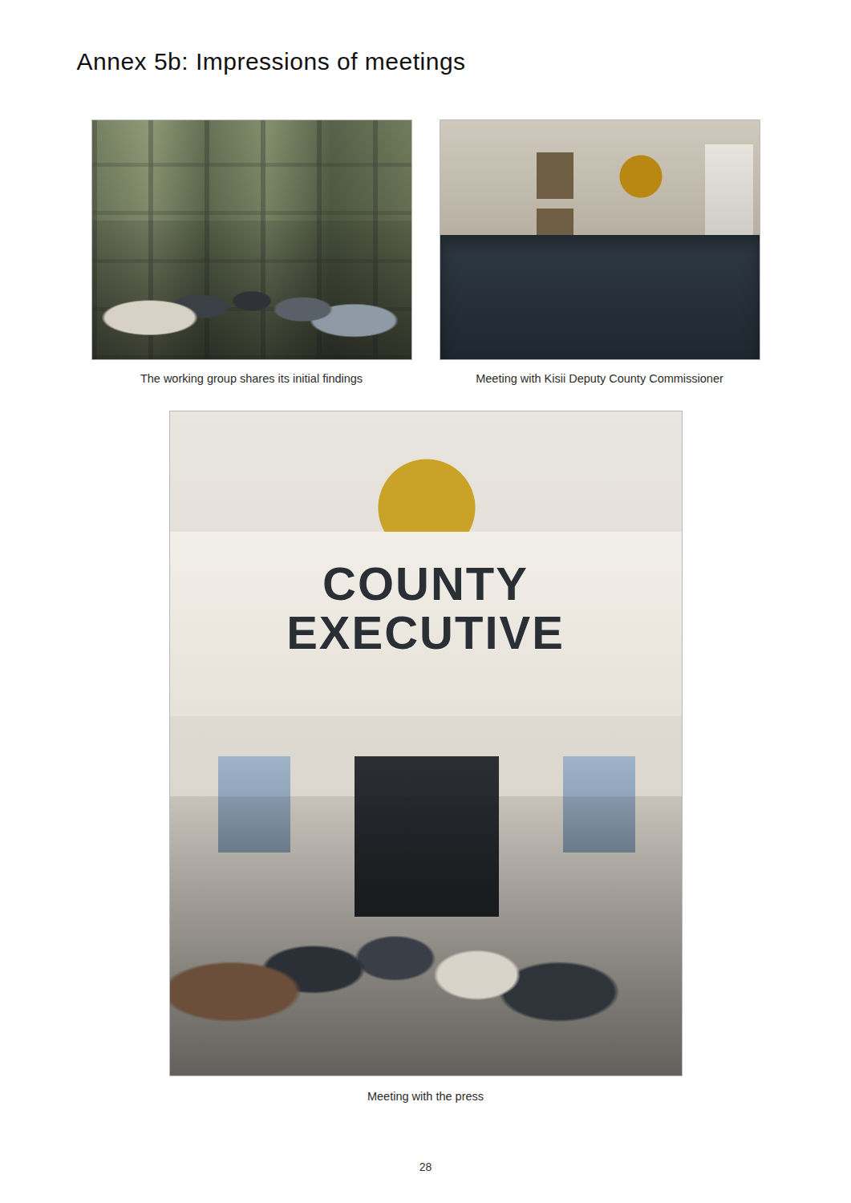Annex 5b: Impressions of meetings
The working group shares its initial findings
Meeting with Kisii Deputy County Commissioner
COUNTY EXECUTIVE
Meeting with the press
28